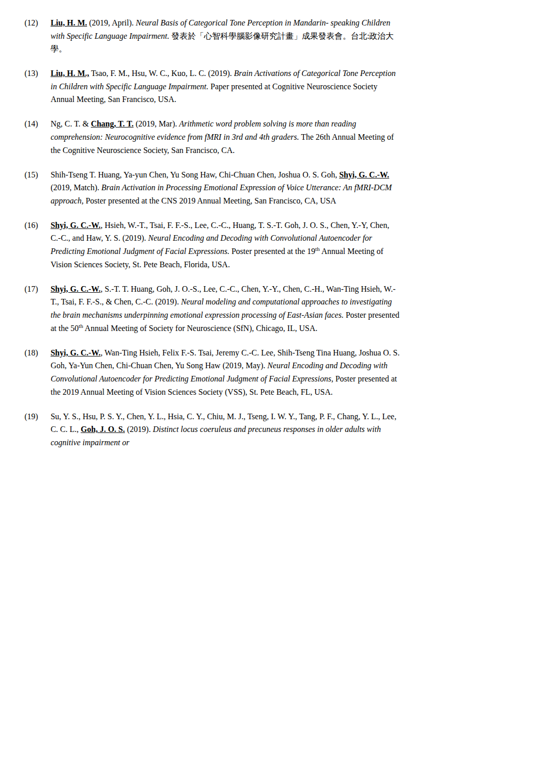(12) Liu, H. M. (2019, April). Neural Basis of Categorical Tone Perception in Mandarin- speaking Children with Specific Language Impairment. 發表於「心智科學腦影像研究計畫」成果發表會。台北:政治大學。
(13) Liu, H. M., Tsao, F. M., Hsu, W. C., Kuo, L. C. (2019). Brain Activations of Categorical Tone Perception in Children with Specific Language Impairment. Paper presented at Cognitive Neuroscience Society Annual Meeting, San Francisco, USA.
(14) Ng, C. T. & Chang, T. T. (2019, Mar). Arithmetic word problem solving is more than reading comprehension: Neurocognitive evidence from fMRI in 3rd and 4th graders. The 26th Annual Meeting of the Cognitive Neuroscience Society, San Francisco, CA.
(15) Shih-Tseng T. Huang, Ya-yun Chen, Yu Song Haw, Chi-Chuan Chen, Joshua O. S. Goh, Shyi, G. C.-W. (2019, Match). Brain Activation in Processing Emotional Expression of Voice Utterance: An fMRI-DCM approach, Poster presented at the CNS 2019 Annual Meeting, San Francisco, CA, USA
(16) Shyi, G. C.-W., Hsieh, W.-T., Tsai, F. F.-S., Lee, C.-C., Huang, T. S.-T. Goh, J. O. S., Chen, Y.-Y, Chen, C.-C., and Haw, Y. S. (2019). Neural Encoding and Decoding with Convolutional Autoencoder for Predicting Emotional Judgment of Facial Expressions. Poster presented at the 19th Annual Meeting of Vision Sciences Society, St. Pete Beach, Florida, USA.
(17) Shyi, G. C.-W., S.-T. T. Huang, Goh, J. O.-S., Lee, C.-C., Chen, Y.-Y., Chen, C.-H., Wan-Ting Hsieh, W.-T., Tsai, F. F.-S., & Chen, C.-C. (2019). Neural modeling and computational approaches to investigating the brain mechanisms underpinning emotional expression processing of East-Asian faces. Poster presented at the 50th Annual Meeting of Society for Neuroscience (SfN), Chicago, IL, USA.
(18) Shyi, G. C.-W., Wan-Ting Hsieh, Felix F.-S. Tsai, Jeremy C.-C. Lee, Shih-Tseng Tina Huang, Joshua O. S. Goh, Ya-Yun Chen, Chi-Chuan Chen, Yu Song Haw (2019, May). Neural Encoding and Decoding with Convolutional Autoencoder for Predicting Emotional Judgment of Facial Expressions, Poster presented at the 2019 Annual Meeting of Vision Sciences Society (VSS), St. Pete Beach, FL, USA.
(19) Su, Y. S., Hsu, P. S. Y., Chen, Y. L., Hsia, C. Y., Chiu, M. J., Tseng, I. W. Y., Tang, P. F., Chang, Y. L., Lee, C. C. L., Goh, J. O. S. (2019). Distinct locus coeruleus and precuneus responses in older adults with cognitive impairment or